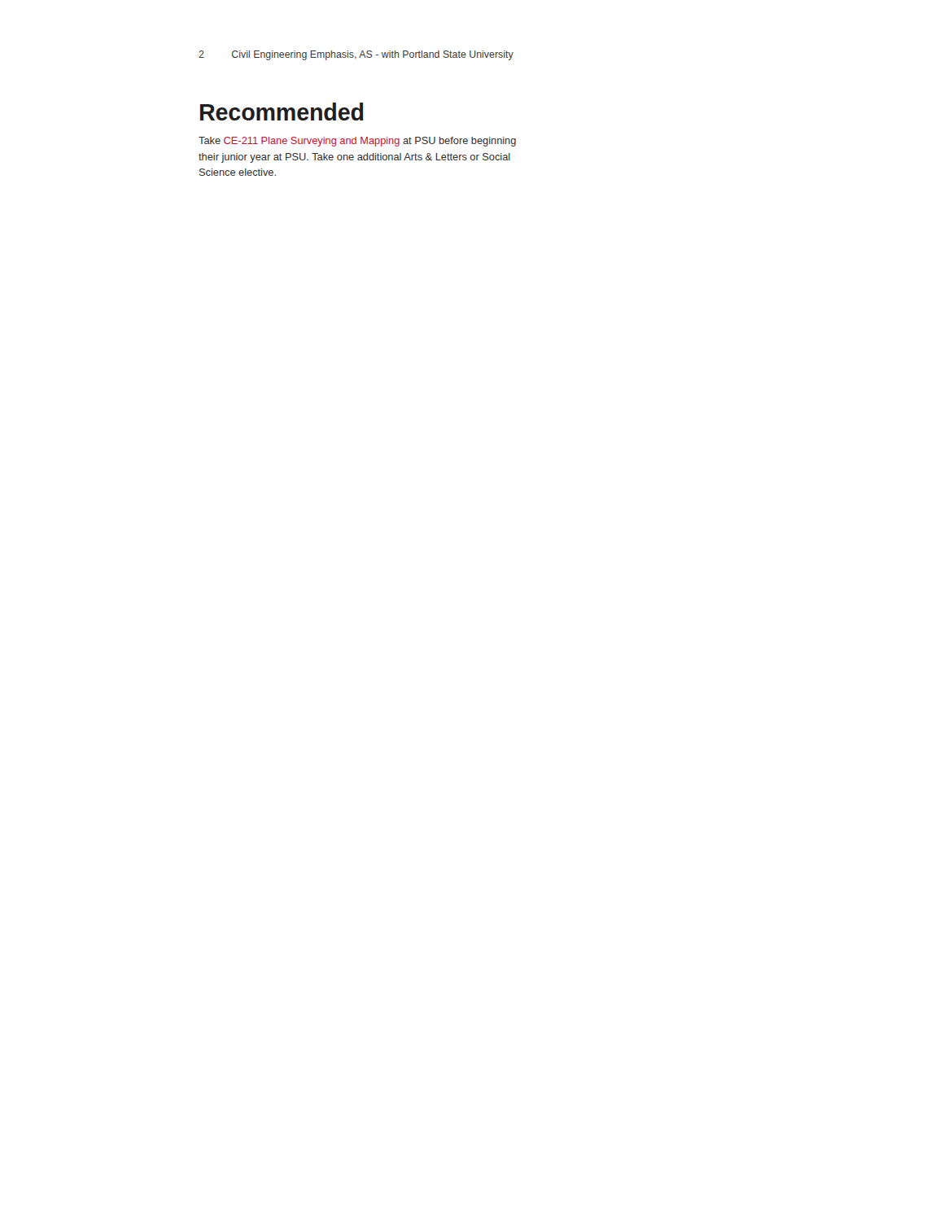2 Civil Engineering Emphasis, AS - with Portland State University
Recommended
Take CE-211 Plane Surveying and Mapping at PSU before beginning their junior year at PSU. Take one additional Arts & Letters or Social Science elective.